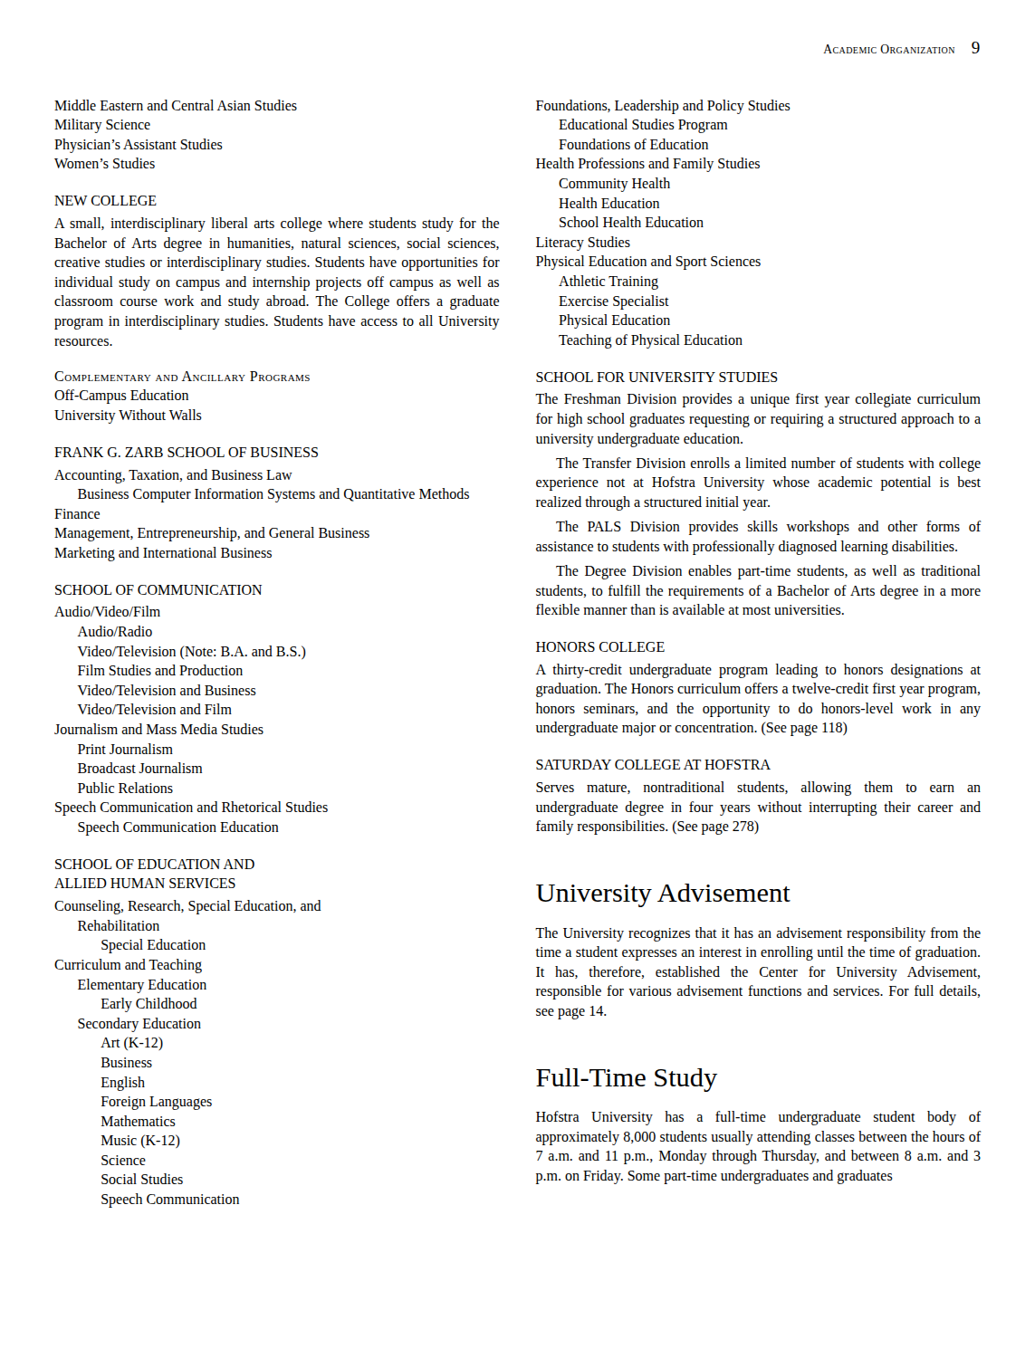Academic Organization 9
Middle Eastern and Central Asian Studies
Military Science
Physician’s Assistant Studies
Women’s Studies
New College
A small, interdisciplinary liberal arts college where students study for the Bachelor of Arts degree in humanities, natural sciences, social sciences, creative studies or interdisciplinary studies. Students have opportunities for individual study on campus and internship projects off campus as well as classroom course work and study abroad. The College offers a graduate program in interdisciplinary studies. Students have access to all University resources.
Complementary and Ancillary Programs
Off-Campus Education
University Without Walls
Frank G. Zarb School of Business
Accounting, Taxation, and Business Law
Business Computer Information Systems and Quantitative Methods
Finance
Management, Entrepreneurship, and General Business
Marketing and International Business
School of Communication
Audio/Video/Film
Audio/Radio
Video/Television (Note: B.A. and B.S.)
Film Studies and Production
Video/Television and Business
Video/Television and Film
Journalism and Mass Media Studies
Print Journalism
Broadcast Journalism
Public Relations
Speech Communication and Rhetorical Studies
Speech Communication Education
School of Education and
Allied Human Services
Counseling, Research, Special Education, and
Rehabilitation
Special Education
Curriculum and Teaching
Elementary Education
Early Childhood
Secondary Education
Art (K-12)
Business
English
Foreign Languages
Mathematics
Music (K-12)
Science
Social Studies
Speech Communication
Foundations, Leadership and Policy Studies
Educational Studies Program
Foundations of Education
Health Professions and Family Studies
Community Health
Health Education
School Health Education
Literacy Studies
Physical Education and Sport Sciences
Athletic Training
Exercise Specialist
Physical Education
Teaching of Physical Education
School for University Studies
The Freshman Division provides a unique first year collegiate curriculum for high school graduates requesting or requiring a structured approach to a university undergraduate education.
The Transfer Division enrolls a limited number of students with college experience not at Hofstra University whose academic potential is best realized through a structured initial year.
The PALS Division provides skills workshops and other forms of assistance to students with professionally diagnosed learning disabilities.
The Degree Division enables part-time students, as well as traditional students, to fulfill the requirements of a Bachelor of Arts degree in a more flexible manner than is available at most universities.
Honors College
A thirty-credit undergraduate program leading to honors designations at graduation. The Honors curriculum offers a twelve-credit first year program, honors seminars, and the opportunity to do honors-level work in any undergraduate major or concentration. (See page 118)
Saturday College at Hofstra
Serves mature, nontraditional students, allowing them to earn an undergraduate degree in four years without interrupting their career and family responsibilities. (See page 278)
University Advisement
The University recognizes that it has an advisement responsibility from the time a student expresses an interest in enrolling until the time of graduation. It has, therefore, established the Center for University Advisement, responsible for various advisement functions and services. For full details, see page 14.
Full-Time Study
Hofstra University has a full-time undergraduate student body of approximately 8,000 students usually attending classes between the hours of 7 a.m. and 11 p.m., Monday through Thursday, and between 8 a.m. and 3 p.m. on Friday. Some part-time undergraduates and graduates